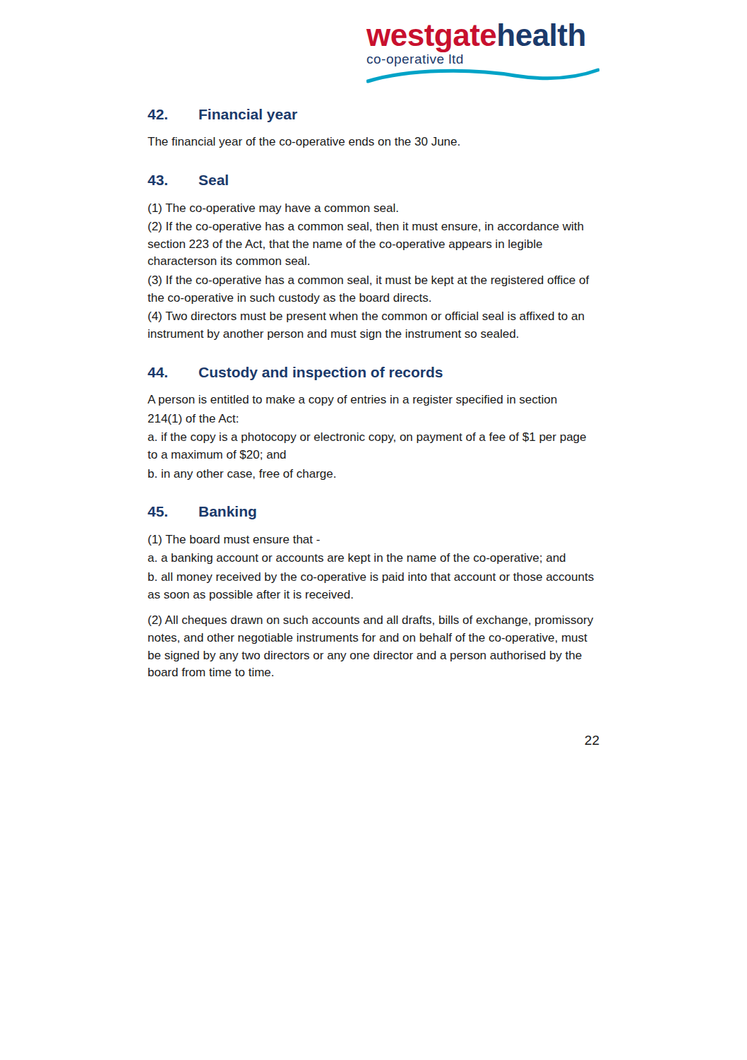westgate health
co-operative ltd
42. Financial year
The financial year of the co-operative ends on the 30 June.
43. Seal
(1) The co-operative may have a common seal.
(2) If the co-operative has a common seal, then it must ensure, in accordance with section 223 of the Act, that the name of the co-operative appears in legible characterson its common seal.
(3) If the co-operative has a common seal, it must be kept at the registered office of the co-operative in such custody as the board directs.
(4) Two directors must be present when the common or official seal is affixed to an instrument by another person and must sign the instrument so sealed.
44. Custody and inspection of records
A person is entitled to make a copy of entries in a register specified in section
214(1) of the Act:
a. if the copy is a photocopy or electronic copy, on payment of a fee of $1 per page to a maximum of $20; and
b. in any other case, free of charge.
45. Banking
(1) The board must ensure that -
a. a banking account or accounts are kept in the name of the co-operative; and
b. all money received by the co-operative is paid into that account or those accounts as soon as possible after it is received.
(2) All cheques drawn on such accounts and all drafts, bills of exchange, promissory notes, and other negotiable instruments for and on behalf of the co-operative, must be signed by any two directors or any one director and a person authorised by the board from time to time.
22